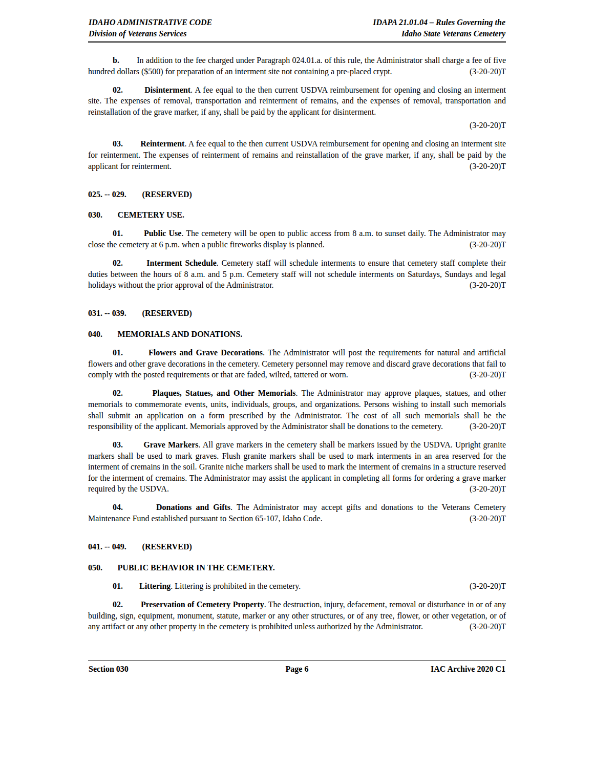| IDAHO ADMINISTRATIVE CODE Division of Veterans Services | IDAPA 21.01.04 – Rules Governing the Idaho State Veterans Cemetery |
b. In addition to the fee charged under Paragraph 024.01.a. of this rule, the Administrator shall charge a fee of five hundred dollars ($500) for preparation of an interment site not containing a pre-placed crypt.(3-20-20)T
02. Disinterment. A fee equal to the then current USDVA reimbursement for opening and closing an interment site. The expenses of removal, transportation and reinterment of remains, and the expenses of removal, transportation and reinstallation of the grave marker, if any, shall be paid by the applicant for disinterment.
(3-20-20)T
03. Reinterment. A fee equal to the then current USDVA reimbursement for opening and closing an interment site for reinterment. The expenses of reinterment of remains and reinstallation of the grave marker, if any, shall be paid by the applicant for reinterment.(3-20-20)T
025. -- 029.(RESERVED)
030. CEMETERY USE.
01. Public Use. The cemetery will be open to public access from 8 a.m. to sunset daily. The Administrator may close the cemetery at 6 p.m. when a public fireworks display is planned.(3-20-20)T
02. Interment Schedule. Cemetery staff will schedule interments to ensure that cemetery staff complete their duties between the hours of 8 a.m. and 5 p.m. Cemetery staff will not schedule interments on Saturdays, Sundays and legal holidays without the prior approval of the Administrator.(3-20-20)T
031. -- 039.(RESERVED)
040. MEMORIALS AND DONATIONS.
01. Flowers and Grave Decorations. The Administrator will post the requirements for natural and artificial flowers and other grave decorations in the cemetery. Cemetery personnel may remove and discard grave decorations that fail to comply with the posted requirements or that are faded, wilted, tattered or worn.(3-20-20)T
02. Plaques, Statues, and Other Memorials. The Administrator may approve plaques, statues, and other memorials to commemorate events, units, individuals, groups, and organizations. Persons wishing to install such memorials shall submit an application on a form prescribed by the Administrator. The cost of all such memorials shall be the responsibility of the applicant. Memorials approved by the Administrator shall be donations to the cemetery.(3-20-20)T
03. Grave Markers. All grave markers in the cemetery shall be markers issued by the USDVA. Upright granite markers shall be used to mark graves. Flush granite markers shall be used to mark interments in an area reserved for the interment of cremains in the soil. Granite niche markers shall be used to mark the interment of cremains in a structure reserved for the interment of cremains. The Administrator may assist the applicant in completing all forms for ordering a grave marker required by the USDVA.(3-20-20)T
04. Donations and Gifts. The Administrator may accept gifts and donations to the Veterans Cemetery Maintenance Fund established pursuant to Section 65-107, Idaho Code.(3-20-20)T
041. -- 049.(RESERVED)
050. PUBLIC BEHAVIOR IN THE CEMETERY.
01. Littering. Littering is prohibited in the cemetery.(3-20-20)T
02. Preservation of Cemetery Property. The destruction, injury, defacement, removal or disturbance in or of any building, sign, equipment, monument, statute, marker or any other structures, or of any tree, flower, or other vegetation, or of any artifact or any other property in the cemetery is prohibited unless authorized by the Administrator.(3-20-20)T
| Section 030 | Page 6 | IAC Archive 2020 C1 |